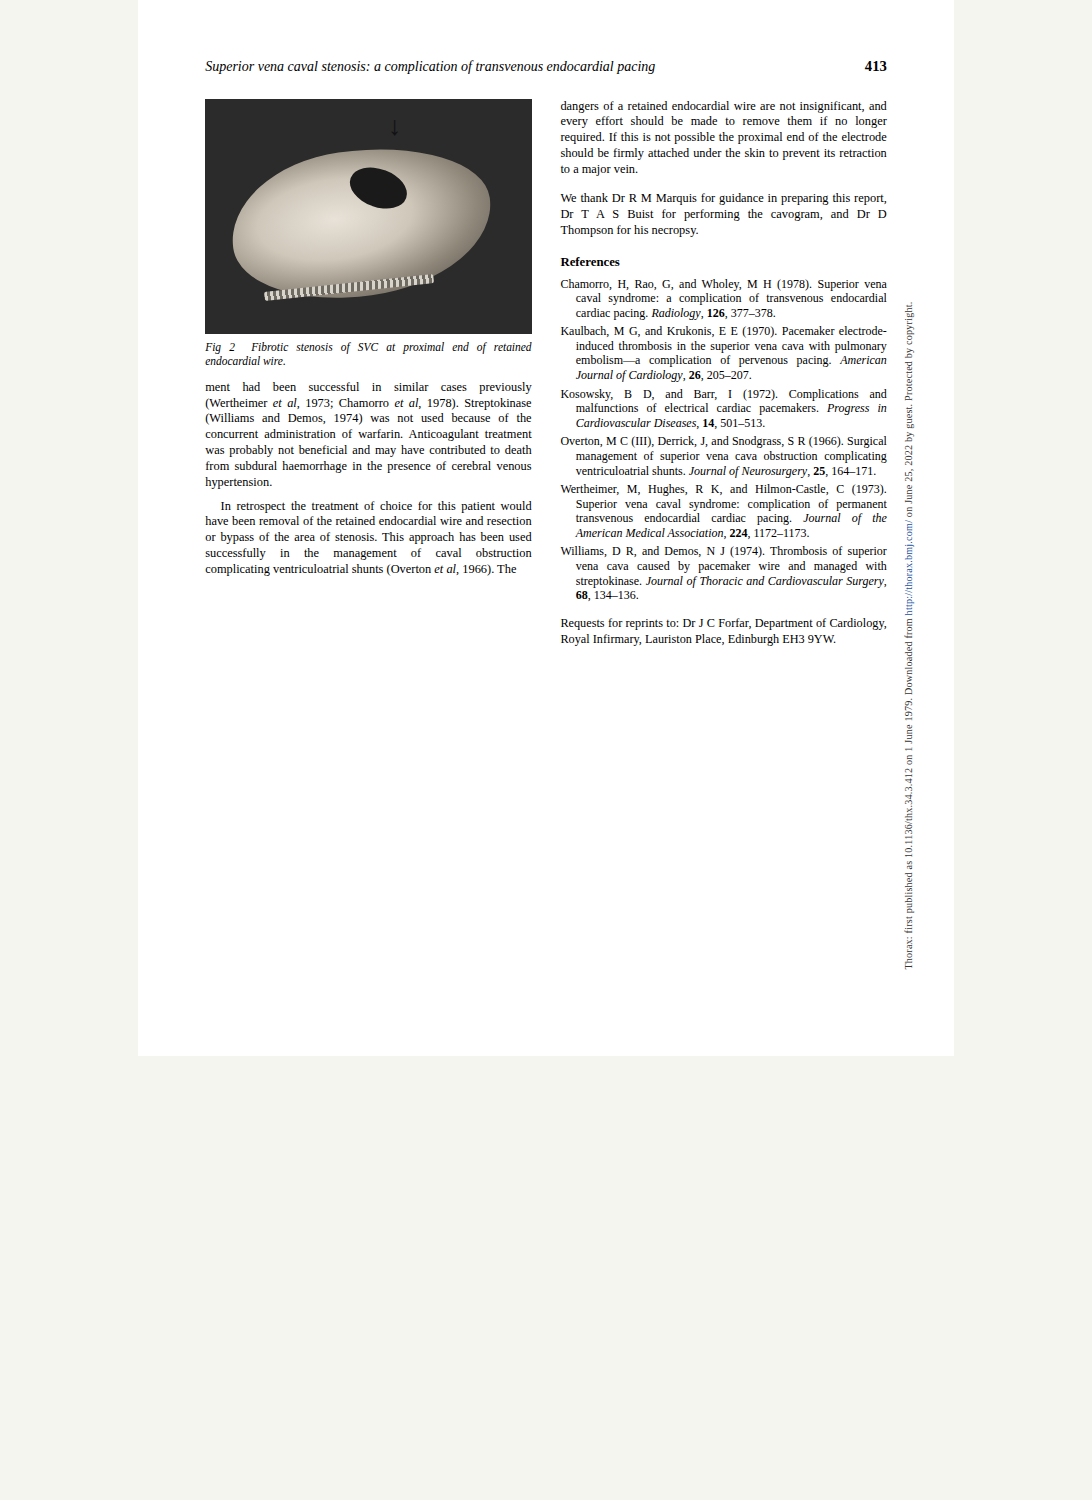Thorax: first published as 10.1136/thx.34.3.412 on 1 June 1979. Downloaded from http://thorax.bmj.com/ on June 25, 2022 by guest. Protected by copyright.
Superior vena caval stenosis: a complication of transvenous endocardial pacing 413
↓
Fig 2 Fibrotic stenosis of SVC at proximal end of retained endocardial wire.
ment had been successful in similar cases previously (Wertheimer et al, 1973; Chamorro et al, 1978). Streptokinase (Williams and Demos, 1974) was not used because of the concurrent administration of warfarin. Anticoagulant treatment was probably not beneficial and may have contributed to death from subdural haemorrhage in the presence of cerebral venous hypertension.
In retrospect the treatment of choice for this patient would have been removal of the retained endocardial wire and resection or bypass of the area of stenosis. This approach has been used successfully in the management of caval obstruction complicating ventriculoatrial shunts (Overton et al, 1966). The
dangers of a retained endocardial wire are not insignificant, and every effort should be made to remove them if no longer required. If this is not possible the proximal end of the electrode should be firmly attached under the skin to prevent its retraction to a major vein.
We thank Dr R M Marquis for guidance in preparing this report, Dr T A S Buist for performing the cavogram, and Dr D Thompson for his necropsy.
References
Chamorro, H, Rao, G, and Wholey, M H (1978). Superior vena caval syndrome: a complication of transvenous endocardial cardiac pacing. Radiology, 126, 377–378.
Kaulbach, M G, and Krukonis, E E (1970). Pacemaker electrode-induced thrombosis in the superior vena cava with pulmonary embolism—a complication of pervenous pacing. American Journal of Cardiology, 26, 205–207.
Kosowsky, B D, and Barr, I (1972). Complications and malfunctions of electrical cardiac pacemakers. Progress in Cardiovascular Diseases, 14, 501–513.
Overton, M C (III), Derrick, J, and Snodgrass, S R (1966). Surgical management of superior vena cava obstruction complicating ventriculoatrial shunts. Journal of Neurosurgery, 25, 164–171.
Wertheimer, M, Hughes, R K, and Hilmon-Castle, C (1973). Superior vena caval syndrome: complication of permanent transvenous endocardial cardiac pacing. Journal of the American Medical Association, 224, 1172–1173.
Williams, D R, and Demos, N J (1974). Thrombosis of superior vena cava caused by pacemaker wire and managed with streptokinase. Journal of Thoracic and Cardiovascular Surgery, 68, 134–136.
Requests for reprints to: Dr J C Forfar, Department of Cardiology, Royal Infirmary, Lauriston Place, Edinburgh EH3 9YW.